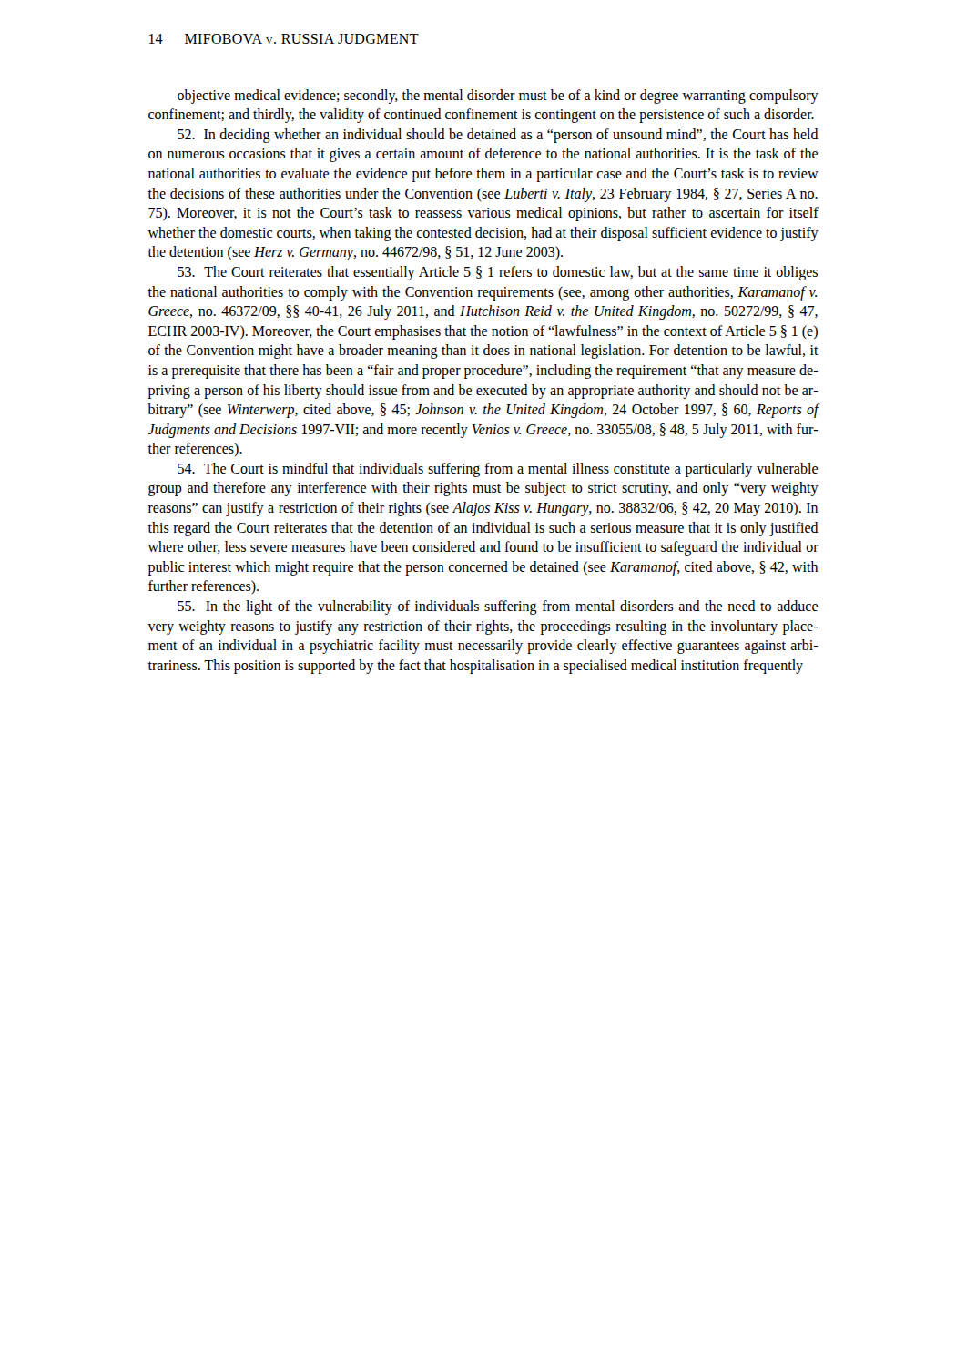14 MIFOBOVA v. RUSSIA JUDGMENT
objective medical evidence; secondly, the mental disorder must be of a kind or degree warranting compulsory confinement; and thirdly, the validity of continued confinement is contingent on the persistence of such a disorder.
52. In deciding whether an individual should be detained as a “person of unsound mind”, the Court has held on numerous occasions that it gives a certain amount of deference to the national authorities. It is the task of the national authorities to evaluate the evidence put before them in a particular case and the Court’s task is to review the decisions of these authorities under the Convention (see Luberti v. Italy, 23 February 1984, § 27, Series A no. 75). Moreover, it is not the Court’s task to reassess various medical opinions, but rather to ascertain for itself whether the domestic courts, when taking the contested decision, had at their disposal sufficient evidence to justify the detention (see Herz v. Germany, no. 44672/98, § 51, 12 June 2003).
53. The Court reiterates that essentially Article 5 § 1 refers to domestic law, but at the same time it obliges the national authorities to comply with the Convention requirements (see, among other authorities, Karamanof v. Greece, no. 46372/09, §§ 40-41, 26 July 2011, and Hutchison Reid v. the United Kingdom, no. 50272/99, § 47, ECHR 2003-IV). Moreover, the Court emphasises that the notion of “lawfulness” in the context of Article 5 § 1 (e) of the Convention might have a broader meaning than it does in national legislation. For detention to be lawful, it is a prerequisite that there has been a “fair and proper procedure”, including the requirement “that any measure depriving a person of his liberty should issue from and be executed by an appropriate authority and should not be arbitrary” (see Winterwerp, cited above, § 45; Johnson v. the United Kingdom, 24 October 1997, § 60, Reports of Judgments and Decisions 1997-VII; and more recently Venios v. Greece, no. 33055/08, § 48, 5 July 2011, with further references).
54. The Court is mindful that individuals suffering from a mental illness constitute a particularly vulnerable group and therefore any interference with their rights must be subject to strict scrutiny, and only “very weighty reasons” can justify a restriction of their rights (see Alajos Kiss v. Hungary, no. 38832/06, § 42, 20 May 2010). In this regard the Court reiterates that the detention of an individual is such a serious measure that it is only justified where other, less severe measures have been considered and found to be insufficient to safeguard the individual or public interest which might require that the person concerned be detained (see Karamanof, cited above, § 42, with further references).
55. In the light of the vulnerability of individuals suffering from mental disorders and the need to adduce very weighty reasons to justify any restriction of their rights, the proceedings resulting in the involuntary placement of an individual in a psychiatric facility must necessarily provide clearly effective guarantees against arbitrariness. This position is supported by the fact that hospitalisation in a specialised medical institution frequently